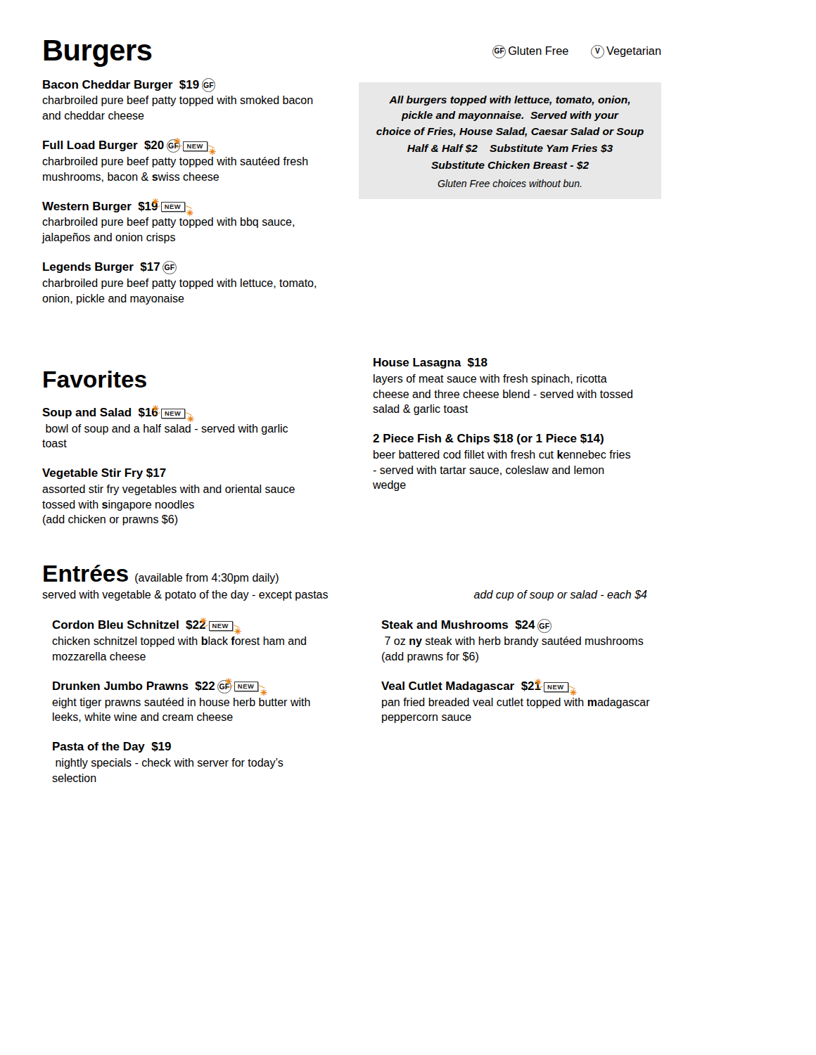Burgers
GFGluten Free VVegetarian
Bacon Cheddar Burger $19 GF
charbroiled pure beef patty topped with smoked bacon and cheddar cheese
Full Load Burger $20 GF✳New✳
charbroiled pure beef patty topped with sautéed fresh mushrooms, bacon & swiss cheese
Western Burger $19✳New✳
charbroiled pure beef patty topped with bbq sauce, jalapeños and onion crisps
Legends Burger $17 GF
charbroiled pure beef patty topped with lettuce, tomato, onion, pickle and mayonaise
All burgers topped with lettuce, tomato, onion,
pickle and mayonnaise. Served with your
choice of Fries, House Salad, Caesar Salad or Soup
Half & Half $2 Substitute Yam Fries $3 Substitute Chicken Breast - $2
Gluten Free choices without bun.
Favorites
Soup and Salad $16✳New✳
bowl of soup and a half salad - served with garlic toast
Vegetable Stir Fry $17
assorted stir fry vegetables with and oriental sauce tossed with singapore noodles
(add chicken or prawns $6)
House Lasagna $18
layers of meat sauce with fresh spinach, ricotta cheese and three cheese blend - served with tossed salad & garlic toast
2 Piece Fish & Chips $18 (or 1 Piece $14)
beer battered cod fillet with fresh cut kennebec fries - served with tartar sauce, coleslaw and lemon wedge
Entrées
(available from 4:30pm daily)
served with vegetable & potato of the day - except pastas add cup of soup or salad - each $4
Cordon Bleu Schnitzel $22✳New✳
chicken schnitzel topped with black forest ham and mozzarella cheese
Drunken Jumbo Prawns $22 GF✳New✳
eight tiger prawns sautéed in house herb butter with leeks, white wine and cream cheese
Pasta of the Day $19
nightly specials - check with server for today’s selection
Steak and Mushrooms $24 GF
7 oz ny steak with herb brandy sautéed mushrooms (add prawns for $6)
Veal Cutlet Madagascar $21✳New✳
pan fried breaded veal cutlet topped with madagascar peppercorn sauce